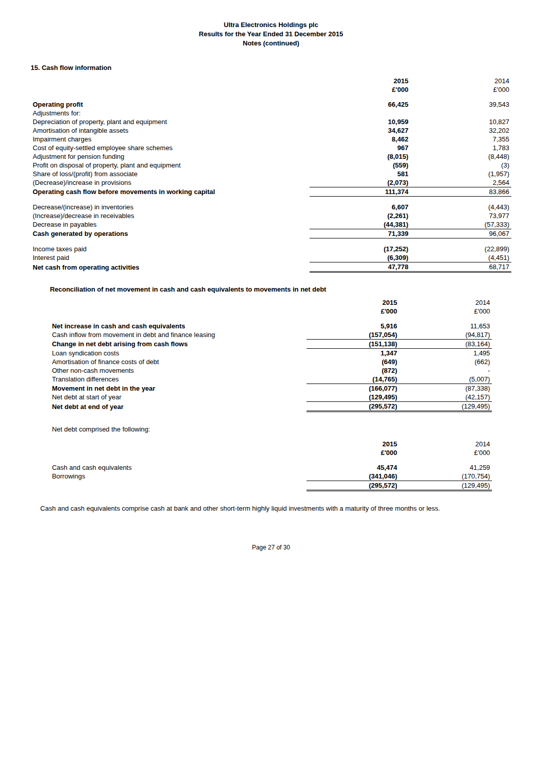Ultra Electronics Holdings plc
Results for the Year Ended 31 December 2015
Notes (continued)
15. Cash flow information
| | 2015 | 2014 |
| | £'000 | £'000 |
| Operating profit | 66,425 | 39,543 |
| Adjustments for: | | |
| Depreciation of property, plant and equipment | 10,959 | 10,827 |
| Amortisation of intangible assets | 34,627 | 32,202 |
| Impairment charges | 8,462 | 7,355 |
| Cost of equity-settled employee share schemes | 967 | 1,783 |
| Adjustment for pension funding | (8,015) | (8,448) |
| Profit on disposal of property, plant and equipment | (559) | (3) |
| Share of loss/(profit) from associate | 581 | (1,957) |
| (Decrease)/increase in provisions | (2,073) | 2,564 |
| Operating cash flow before movements in working capital | 111,374 | 83,866 |
| Decrease/(increase) in inventories | 6,607 | (4,443) |
| (Increase)/decrease in receivables | (2,261) | 73,977 |
| Decrease in payables | (44,381) | (57,333) |
| Cash generated by operations | 71,339 | 96,067 |
| Income taxes paid | (17,252) | (22,899) |
| Interest paid | (6,309) | (4,451) |
| Net cash from operating activities | 47,778 | 68,717 |
Reconciliation of net movement in cash and cash equivalents to movements in net debt
| | 2015 | 2014 |
| | £'000 | £'000 |
| Net increase in cash and cash equivalents | 5,916 | 11,653 |
| Cash inflow from movement in debt and finance leasing | (157,054) | (94,817) |
| Change in net debt arising from cash flows | (151,138) | (83,164) |
| Loan syndication costs | 1,347 | 1,495 |
| Amortisation of finance costs of debt | (649) | (662) |
| Other non-cash movements | (872) | - |
| Translation differences | (14,765) | (5,007) |
| Movement in net debt in the year | (166,077) | (87,338) |
| Net debt at start of year | (129,495) | (42,157) |
| Net debt at end of year | (295,572) | (129,495) |
| Net debt comprised the following: | | |
| | 2015 | 2014 |
| | £'000 | £'000 |
| Cash and cash equivalents | 45,474 | 41,259 |
| Borrowings | (341,046) | (170,754) |
| | (295,572) | (129,495) |
Cash and cash equivalents comprise cash at bank and other short-term highly liquid investments with a maturity of three months or less.
Page 27 of 30